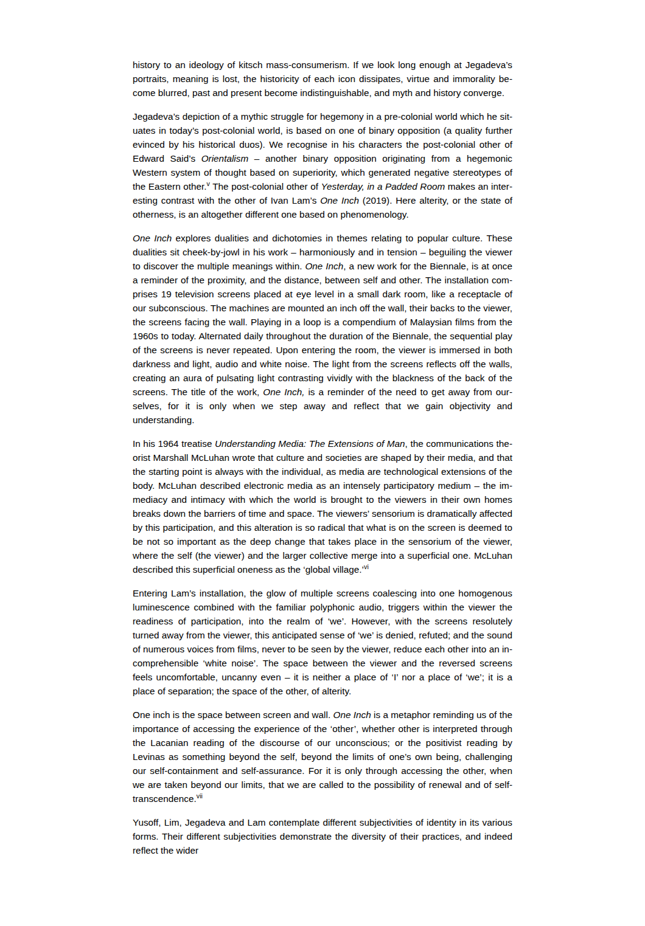history to an ideology of kitsch mass-consumerism. If we look long enough at Jegadeva’s portraits, meaning is lost, the historicity of each icon dissipates, virtue and immorality become blurred, past and present become indistinguishable, and myth and history converge.
Jegadeva’s depiction of a mythic struggle for hegemony in a pre-colonial world which he situates in today’s post-colonial world, is based on one of binary opposition (a quality further evinced by his historical duos). We recognise in his characters the post-colonial other of Edward Said’s Orientalism – another binary opposition originating from a hegemonic Western system of thought based on superiority, which generated negative stereotypes of the Eastern other.v The post-colonial other of Yesterday, in a Padded Room makes an interesting contrast with the other of Ivan Lam’s One Inch (2019). Here alterity, or the state of otherness, is an altogether different one based on phenomenology.
One Inch explores dualities and dichotomies in themes relating to popular culture. These dualities sit cheek-by-jowl in his work – harmoniously and in tension – beguiling the viewer to discover the multiple meanings within. One Inch, a new work for the Biennale, is at once a reminder of the proximity, and the distance, between self and other. The installation comprises 19 television screens placed at eye level in a small dark room, like a receptacle of our subconscious. The machines are mounted an inch off the wall, their backs to the viewer, the screens facing the wall. Playing in a loop is a compendium of Malaysian films from the 1960s to today. Alternated daily throughout the duration of the Biennale, the sequential play of the screens is never repeated. Upon entering the room, the viewer is immersed in both darkness and light, audio and white noise. The light from the screens reflects off the walls, creating an aura of pulsating light contrasting vividly with the blackness of the back of the screens. The title of the work, One Inch, is a reminder of the need to get away from ourselves, for it is only when we step away and reflect that we gain objectivity and understanding.
In his 1964 treatise Understanding Media: The Extensions of Man, the communications theorist Marshall McLuhan wrote that culture and societies are shaped by their media, and that the starting point is always with the individual, as media are technological extensions of the body. McLuhan described electronic media as an intensely participatory medium – the immediacy and intimacy with which the world is brought to the viewers in their own homes breaks down the barriers of time and space. The viewers’ sensorium is dramatically affected by this participation, and this alteration is so radical that what is on the screen is deemed to be not so important as the deep change that takes place in the sensorium of the viewer, where the self (the viewer) and the larger collective merge into a superficial one. McLuhan described this superficial oneness as the ‘global village.’vi
Entering Lam’s installation, the glow of multiple screens coalescing into one homogenous luminescence combined with the familiar polyphonic audio, triggers within the viewer the readiness of participation, into the realm of ‘we’. However, with the screens resolutely turned away from the viewer, this anticipated sense of ‘we’ is denied, refuted; and the sound of numerous voices from films, never to be seen by the viewer, reduce each other into an incomprehensible ‘white noise’. The space between the viewer and the reversed screens feels uncomfortable, uncanny even – it is neither a place of ‘I’ nor a place of ‘we’; it is a place of separation; the space of the other, of alterity.
One inch is the space between screen and wall. One Inch is a metaphor reminding us of the importance of accessing the experience of the ‘other’, whether other is interpreted through the Lacanian reading of the discourse of our unconscious; or the positivist reading by Levinas as something beyond the self, beyond the limits of one’s own being, challenging our self-containment and self-assurance. For it is only through accessing the other, when we are taken beyond our limits, that we are called to the possibility of renewal and of self-transcendence.vii
Yusoff, Lim, Jegadeva and Lam contemplate different subjectivities of identity in its various forms. Their different subjectivities demonstrate the diversity of their practices, and indeed reflect the wider